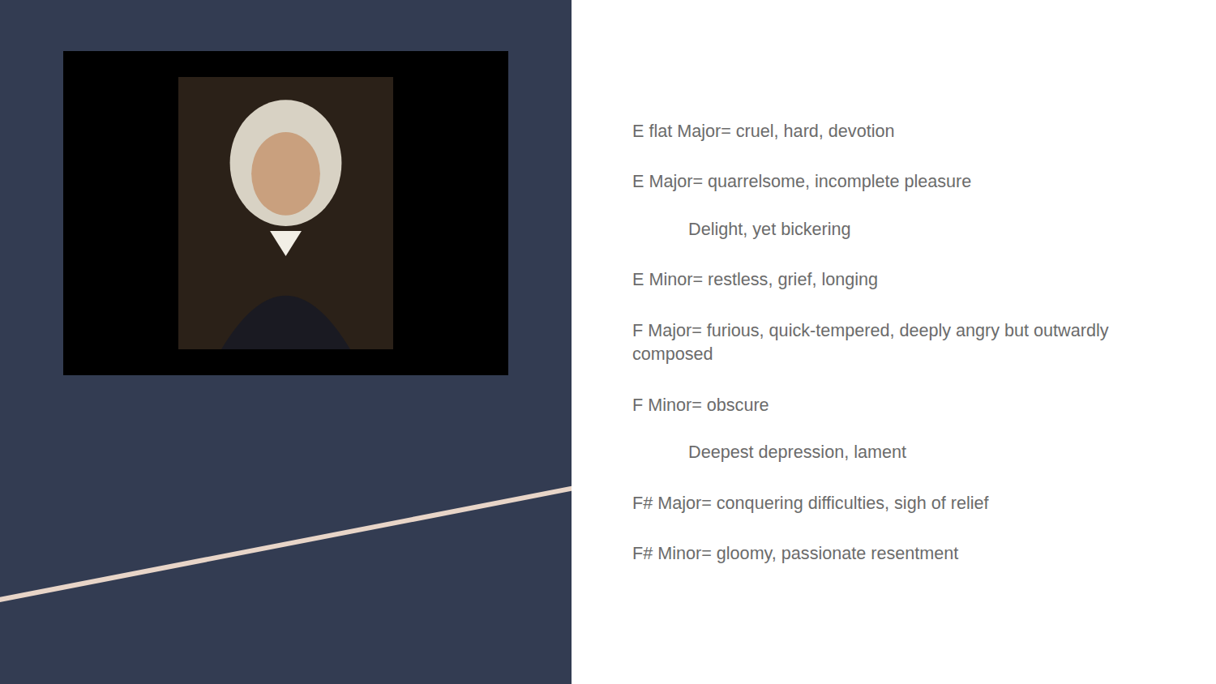E flat Major= cruel, hard, devotion
E Major= quarrelsome, incomplete pleasure Delight, yet bickering
E Minor= restless, grief, longing
F Major= furious, quick-tempered, deeply angry but outwardly composed
F Minor= obscure Deepest depression, lament
F# Major= conquering difficulties, sigh of relief
F# Minor= gloomy, passionate resentment